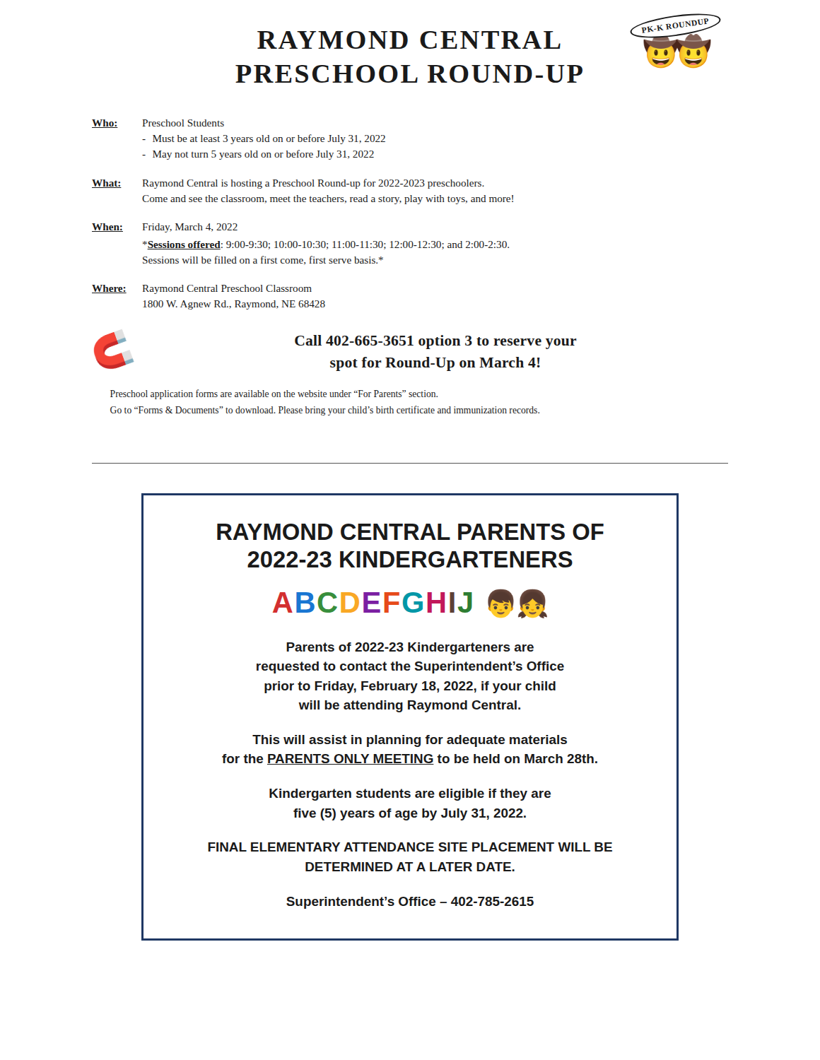PK-K ROUNDUP
🤠🤠
RAYMOND CENTRAL
PRESCHOOL ROUND-UP
Who:
Preschool Students
Must be at least 3 years old on or before July 31, 2022
May not turn 5 years old on or before July 31, 2022
What:
Raymond Central is hosting a Preschool Round-up for 2022-2023 preschoolers.
Come and see the classroom, meet the teachers, read a story, play with toys, and more!
When:
Friday, March 4, 2022
*Sessions offered: 9:00-9:30; 10:00-10:30; 11:00-11:30; 12:00-12:30; and 2:00-2:30.
Sessions will be filled on a first come, first serve basis.*
Where:
Raymond Central Preschool Classroom
1800 W. Agnew Rd., Raymond, NE 68428
🧲
Call 402-665-3651 option 3 to reserve your
spot for Round-Up on March 4!
Preschool application forms are available on the website under “For Parents” section.
Go to “Forms & Documents” to download. Please bring your child’s birth certificate and immunization records.
RAYMOND CENTRAL PARENTS OF
2022-23 KINDERGARTENERS
ABCDEFGHIJ 👦👧
Parents of 2022-23 Kindergarteners are
requested to contact the Superintendent’s Office
prior to Friday, February 18, 2022, if your child
will be attending Raymond Central.
This will assist in planning for adequate materials
for the Parents Only Meeting to be held on March 28th.
Kindergarten students are eligible if they are
five (5) years of age by July 31, 2022.
Final elementary attendance site placement will be
determined at a later date.
Superintendent’s Office – 402-785-2615